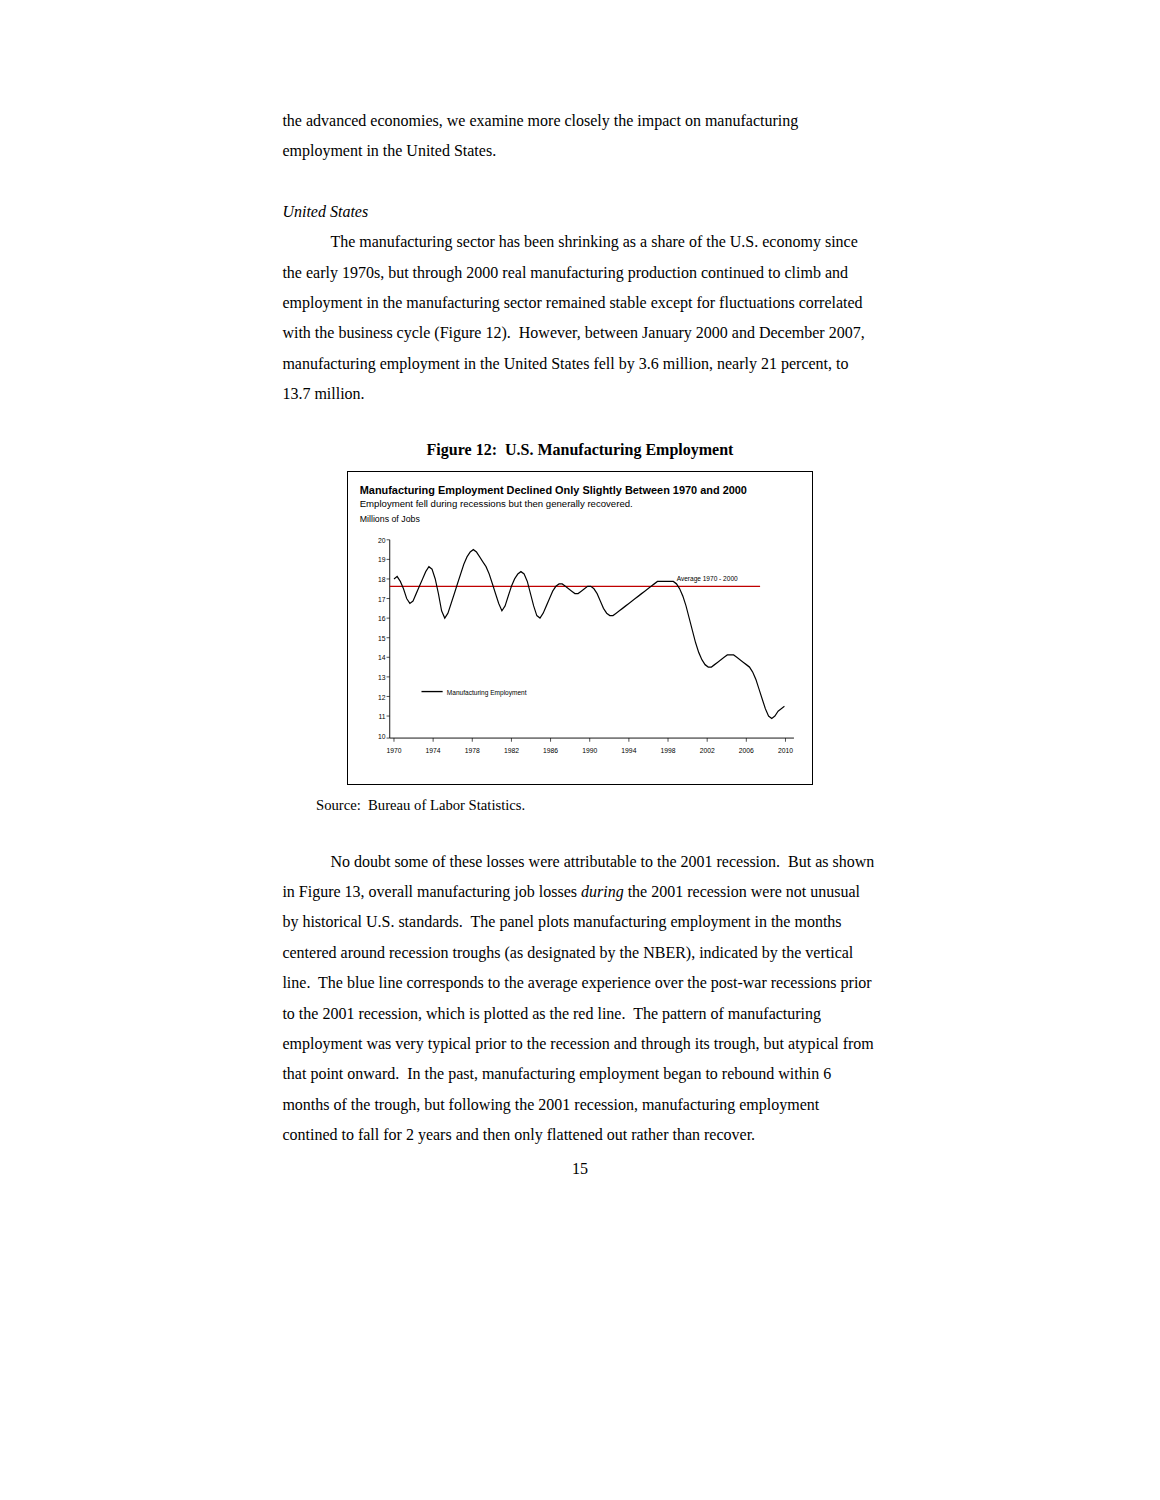the advanced economies, we examine more closely the impact on manufacturing employment in the United States.
United States
The manufacturing sector has been shrinking as a share of the U.S. economy since the early 1970s, but through 2000 real manufacturing production continued to climb and employment in the manufacturing sector remained stable except for fluctuations correlated with the business cycle (Figure 12). However, between January 2000 and December 2007, manufacturing employment in the United States fell by 3.6 million, nearly 21 percent, to 13.7 million.
Figure 12: U.S. Manufacturing Employment
Manufacturing Employment Declined Only Slightly Between 1970 and 2000
Employment fell during recessions but then generally recovered.
Millions of Jobs
20 19 18 17 16 15 14 13 12 11 10 1970 1974 1978 1982 1986 1990 1994 1998 2002 2006 2010 Average 1970 - 2000 Manufacturing Employment
Source: Bureau of Labor Statistics.
No doubt some of these losses were attributable to the 2001 recession. But as shown in Figure 13, overall manufacturing job losses during the 2001 recession were not unusual by historical U.S. standards. The panel plots manufacturing employment in the months centered around recession troughs (as designated by the NBER), indicated by the vertical line. The blue line corresponds to the average experience over the post-war recessions prior to the 2001 recession, which is plotted as the red line. The pattern of manufacturing employment was very typical prior to the recession and through its trough, but atypical from that point onward. In the past, manufacturing employment began to rebound within 6 months of the trough, but following the 2001 recession, manufacturing employment contined to fall for 2 years and then only flattened out rather than recover.
15